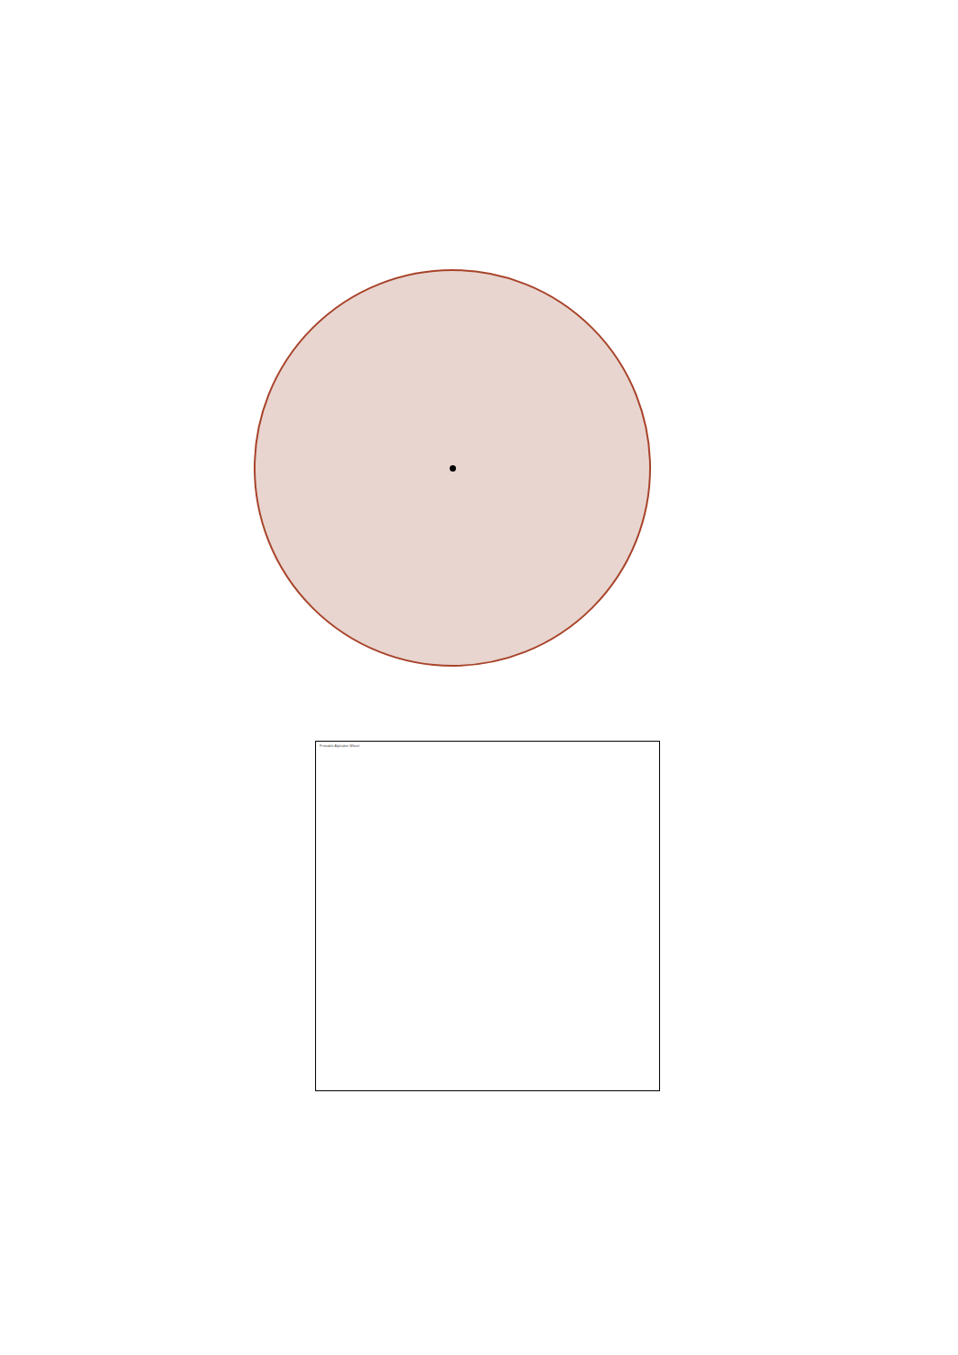Printable Alphabet Wheel